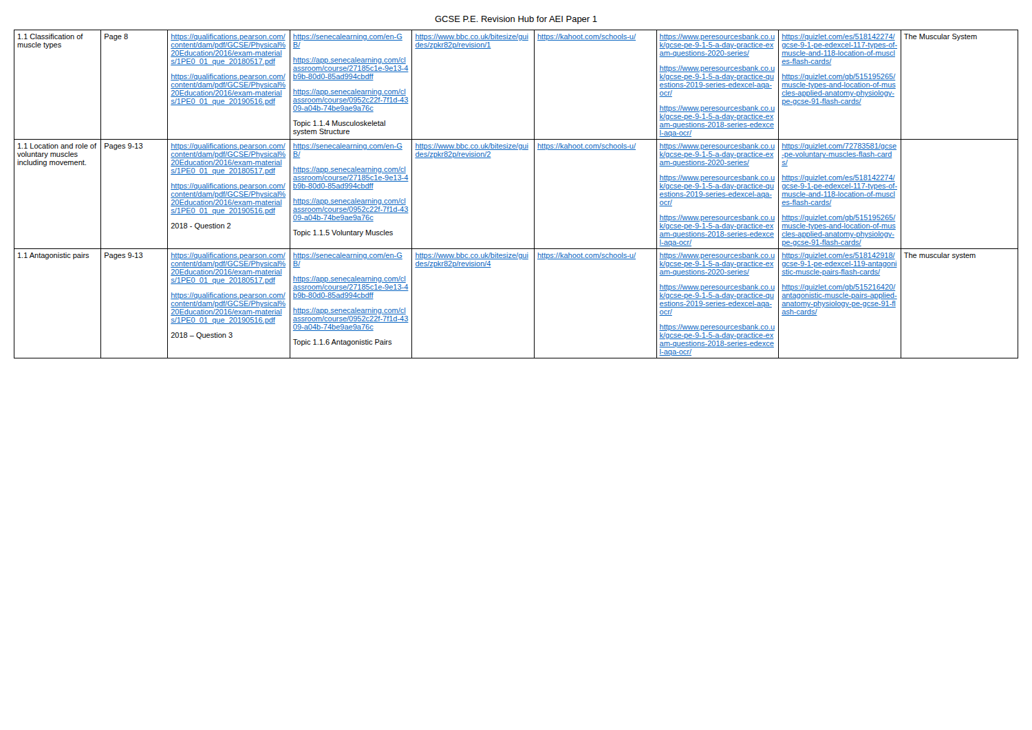GCSE P.E. Revision Hub for AEI Paper 1
| 1.1 Classification of muscle types | Page 8 | https://qualifications.pearson.com/content/dam/pdf/GCSE/Physical%20Education/2016/exam-materials/1PE0_01_que_20180517.pdf https://qualifications.pearson.com/content/dam/pdf/GCSE/Physical%20Education/2016/exam-materials/1PE0_01_que_20190516.pdf | https://senecalearning.com/en-GB/ https://app.senecalearning.com/classroom/course/27185c1e-9e13-4b9b-80d0-85ad994cbdff https://app.senecalearning.com/classroom/course/0952c22f-7f1d-4309-a04b-74be9ae9a76c Topic 1.1.4 Musculoskeletal system Structure | https://www.bbc.co.uk/bitesize/guides/zpkr82p/revision/1 | https://kahoot.com/schools-u/ | https://www.peresourcesbank.co.uk/gcse-pe-9-1-5-a-day-practice-exam-questions-2020-series/ https://www.peresourcesbank.co.uk/gcse-pe-9-1-5-a-day-practice-questions-2019-series-edexcel-aqa-ocr/ https://www.peresourcesbank.co.uk/gcse-pe-9-1-5-a-day-practice-exam-questions-2018-series-edexcel-aqa-ocr/ | https://quizlet.com/es/518142274/gcse-9-1-pe-edexcel-117-types-of-muscle-and-118-location-of-muscles-flash-cards/ https://quizlet.com/gb/515195265/muscle-types-and-location-of-muscles-applied-anatomy-physiology-pe-gcse-91-flash-cards/ | The Muscular System |
| 1.1 Location and role of voluntary muscles including movement. | Pages 9-13 | https://qualifications.pearson.com/content/dam/pdf/GCSE/Physical%20Education/2016/exam-materials/1PE0_01_que_20180517.pdf https://qualifications.pearson.com/content/dam/pdf/GCSE/Physical%20Education/2016/exam-materials/1PE0_01_que_20190516.pdf 2018 - Question 2 | https://senecalearning.com/en-GB/ https://app.senecalearning.com/classroom/course/27185c1e-9e13-4b9b-80d0-85ad994cbdff https://app.senecalearning.com/classroom/course/0952c22f-7f1d-4309-a04b-74be9ae9a76c Topic 1.1.5 Voluntary Muscles | https://www.bbc.co.uk/bitesize/guides/zpkr82p/revision/2 | https://kahoot.com/schools-u/ | https://www.peresourcesbank.co.uk/gcse-pe-9-1-5-a-day-practice-exam-questions-2020-series/ https://www.peresourcesbank.co.uk/gcse-pe-9-1-5-a-day-practice-questions-2019-series-edexcel-aqa-ocr/ https://www.peresourcesbank.co.uk/gcse-pe-9-1-5-a-day-practice-exam-questions-2018-series-edexcel-aqa-ocr/ | https://quizlet.com/72783581/gcse-pe-voluntary-muscles-flash-cards/ https://quizlet.com/es/518142274/gcse-9-1-pe-edexcel-117-types-of-muscle-and-118-location-of-muscles-flash-cards/ https://quizlet.com/gb/515195265/muscle-types-and-location-of-muscles-applied-anatomy-physiology-pe-gcse-91-flash-cards/ | |
| 1.1 Antagonistic pairs | Pages 9-13 | https://qualifications.pearson.com/content/dam/pdf/GCSE/Physical%20Education/2016/exam-materials/1PE0_01_que_20180517.pdf https://qualifications.pearson.com/content/dam/pdf/GCSE/Physical%20Education/2016/exam-materials/1PE0_01_que_20190516.pdf 2018 – Question 3 | https://senecalearning.com/en-GB/ https://app.senecalearning.com/classroom/course/27185c1e-9e13-4b9b-80d0-85ad994cbdff https://app.senecalearning.com/classroom/course/0952c22f-7f1d-4309-a04b-74be9ae9a76c Topic 1.1.6 Antagonistic Pairs | https://www.bbc.co.uk/bitesize/guides/zpkr82p/revision/4 | https://kahoot.com/schools-u/ | https://www.peresourcesbank.co.uk/gcse-pe-9-1-5-a-day-practice-exam-questions-2020-series/ https://www.peresourcesbank.co.uk/gcse-pe-9-1-5-a-day-practice-questions-2019-series-edexcel-aqa-ocr/ https://www.peresourcesbank.co.uk/gcse-pe-9-1-5-a-day-practice-exam-questions-2018-series-edexcel-aqa-ocr/ | https://quizlet.com/es/518142918/gcse-9-1-pe-edexcel-119-antagonistic-muscle-pairs-flash-cards/ https://quizlet.com/gb/515216420/antagonistic-muscle-pairs-applied-anatomy-physiology-pe-gcse-91-flash-cards/ | The muscular system |